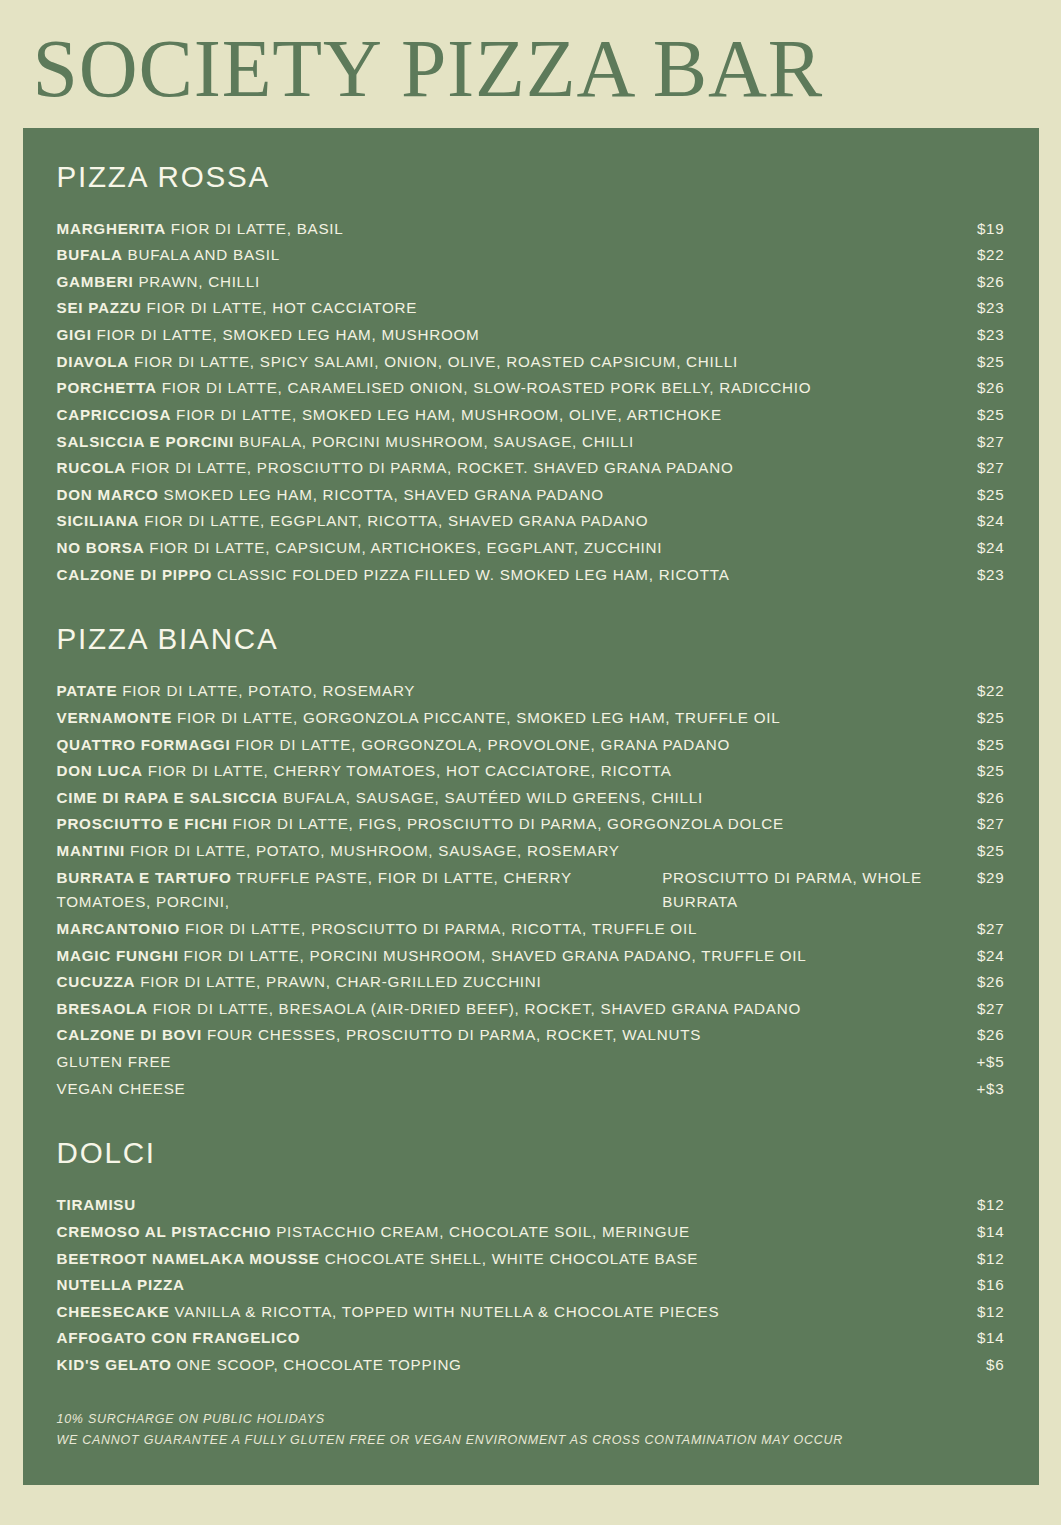SOCIETY PIZZA BAR
PIZZA ROSSA
MARGHERITA FIOR DI LATTE, BASIL$19
BUFALA BUFALA AND BASIL$22
GAMBERI PRAWN, CHILLI$26
SEI PAZZU FIOR DI LATTE, HOT CACCIATORE$23
GIGI FIOR DI LATTE, SMOKED LEG HAM, MUSHROOM$23
DIAVOLA FIOR DI LATTE, SPICY SALAMI, ONION, OLIVE, ROASTED CAPSICUM, CHILLI$25
PORCHETTA FIOR DI LATTE, CARAMELISED ONION, SLOW-ROASTED PORK BELLY, RADICCHIO$26
CAPRICCIOSA FIOR DI LATTE, SMOKED LEG HAM, MUSHROOM, OLIVE, ARTICHOKE$25
SALSICCIA E PORCINI BUFALA, PORCINI MUSHROOM, SAUSAGE, CHILLI$27
RUCOLA FIOR DI LATTE, PROSCIUTTO DI PARMA, ROCKET. SHAVED GRANA PADANO$27
DON MARCO SMOKED LEG HAM, RICOTTA, SHAVED GRANA PADANO$25
SICILIANA FIOR DI LATTE, EGGPLANT, RICOTTA, SHAVED GRANA PADANO$24
NO BORSA FIOR DI LATTE, CAPSICUM, ARTICHOKES, EGGPLANT, ZUCCHINI$24
CALZONE DI PIPPO CLASSIC FOLDED PIZZA FILLED W. SMOKED LEG HAM, RICOTTA$23
PIZZA BIANCA
PATATE FIOR DI LATTE, POTATO, ROSEMARY$22
VERNAMONTE FIOR DI LATTE, GORGONZOLA PICCANTE, SMOKED LEG HAM, TRUFFLE OIL$25
QUATTRO FORMAGGI FIOR DI LATTE, GORGONZOLA, PROVOLONE, GRANA PADANO$25
DON LUCA FIOR DI LATTE, CHERRY TOMATOES, HOT CACCIATORE, RICOTTA$25
CIME DI RAPA E SALSICCIA BUFALA, SAUSAGE, SAUTÉED WILD GREENS, CHILLI$26
PROSCIUTTO E FICHI FIOR DI LATTE, FIGS, PROSCIUTTO DI PARMA, GORGONZOLA DOLCE$27
MANTINI FIOR DI LATTE, POTATO, MUSHROOM, SAUSAGE, ROSEMARY$25
BURRATA E TARTUFO TRUFFLE PASTE, FIOR DI LATTE, CHERRY TOMATOES, PORCINI,
PROSCIUTTO DI PARMA, WHOLE BURRATA$29
MARCANTONIO FIOR DI LATTE, PROSCIUTTO DI PARMA, RICOTTA, TRUFFLE OIL$27
MAGIC FUNGHI FIOR DI LATTE, PORCINI MUSHROOM, SHAVED GRANA PADANO, TRUFFLE OIL$24
CUCUZZA FIOR DI LATTE, PRAWN, CHAR-GRILLED ZUCCHINI$26
BRESAOLA FIOR DI LATTE, BRESAOLA (AIR-DRIED BEEF), ROCKET, SHAVED GRANA PADANO$27
CALZONE DI BOVI FOUR CHESSES, PROSCIUTTO DI PARMA, ROCKET, WALNUTS$26
GLUTEN FREE+$5
VEGAN CHEESE+$3
DOLCI
TIRAMISU$12
CREMOSO AL PISTACCHIO PISTACCHIO CREAM, CHOCOLATE SOIL, MERINGUE$14
BEETROOT NAMELAKA MOUSSE CHOCOLATE SHELL, WHITE CHOCOLATE BASE$12
NUTELLA PIZZA$16
CHEESECAKE VANILLA & RICOTTA, TOPPED WITH NUTELLA & CHOCOLATE PIECES$12
AFFOGATO CON FRANGELICO$14
KID'S GELATO ONE SCOOP, CHOCOLATE TOPPING$6
10% SURCHARGE ON PUBLIC HOLIDAYS
WE CANNOT GUARANTEE A FULLY GLUTEN FREE OR VEGAN ENVIRONMENT AS CROSS CONTAMINATION MAY OCCUR